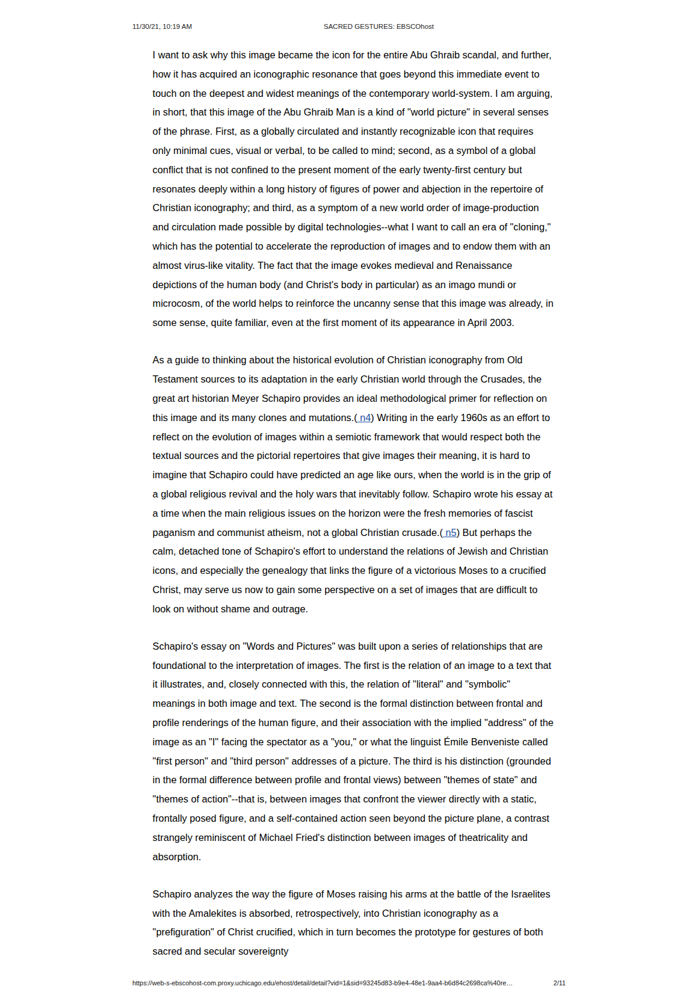11/30/21, 10:19 AM
SACRED GESTURES: EBSCOhost
I want to ask why this image became the icon for the entire Abu Ghraib scandal, and further, how it has acquired an iconographic resonance that goes beyond this immediate event to touch on the deepest and widest meanings of the contemporary world-system. I am arguing, in short, that this image of the Abu Ghraib Man is a kind of "world picture" in several senses of the phrase. First, as a globally circulated and instantly recognizable icon that requires only minimal cues, visual or verbal, to be called to mind; second, as a symbol of a global conflict that is not confined to the present moment of the early twenty-first century but resonates deeply within a long history of figures of power and abjection in the repertoire of Christian iconography; and third, as a symptom of a new world order of image-production and circulation made possible by digital technologies--what I want to call an era of "cloning," which has the potential to accelerate the reproduction of images and to endow them with an almost virus-like vitality. The fact that the image evokes medieval and Renaissance depictions of the human body (and Christ's body in particular) as an imago mundi or microcosm, of the world helps to reinforce the uncanny sense that this image was already, in some sense, quite familiar, even at the first moment of its appearance in April 2003.
As a guide to thinking about the historical evolution of Christian iconography from Old Testament sources to its adaptation in the early Christian world through the Crusades, the great art historian Meyer Schapiro provides an ideal methodological primer for reflection on this image and its many clones and mutations.( n4) Writing in the early 1960s as an effort to reflect on the evolution of images within a semiotic framework that would respect both the textual sources and the pictorial repertoires that give images their meaning, it is hard to imagine that Schapiro could have predicted an age like ours, when the world is in the grip of a global religious revival and the holy wars that inevitably follow. Schapiro wrote his essay at a time when the main religious issues on the horizon were the fresh memories of fascist paganism and communist atheism, not a global Christian crusade.( n5) But perhaps the calm, detached tone of Schapiro's effort to understand the relations of Jewish and Christian icons, and especially the genealogy that links the figure of a victorious Moses to a crucified Christ, may serve us now to gain some perspective on a set of images that are difficult to look on without shame and outrage.
Schapiro's essay on "Words and Pictures" was built upon a series of relationships that are foundational to the interpretation of images. The first is the relation of an image to a text that it illustrates, and, closely connected with this, the relation of "literal" and "symbolic" meanings in both image and text. The second is the formal distinction between frontal and profile renderings of the human figure, and their association with the implied "address" of the image as an "I" facing the spectator as a "you," or what the linguist Émile Benveniste called "first person" and "third person" addresses of a picture. The third is his distinction (grounded in the formal difference between profile and frontal views) between "themes of state" and "themes of action"--that is, between images that confront the viewer directly with a static, frontally posed figure, and a self-contained action seen beyond the picture plane, a contrast strangely reminiscent of Michael Fried's distinction between images of theatricality and absorption.
Schapiro analyzes the way the figure of Moses raising his arms at the battle of the Israelites with the Amalekites is absorbed, retrospectively, into Christian iconography as a "prefiguration" of Christ crucified, which in turn becomes the prototype for gestures of both sacred and secular sovereignty
https://web-s-ebscohost-com.proxy.uchicago.edu/ehost/detail/detail?vid=1&sid=93245d83-b9e4-48e1-9aa4-b6d84c2698ca%40redis&bdata=JnNpdGU9ZWhvc3Qtb…
2/11